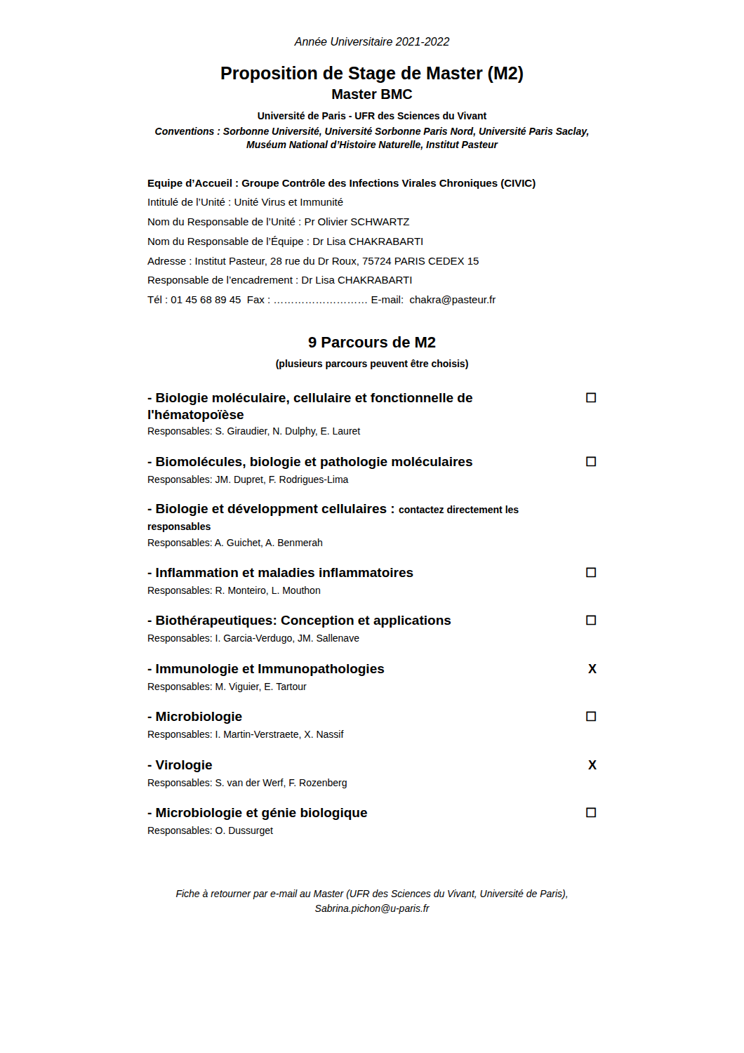Année Universitaire 2021-2022
Proposition de Stage de Master (M2)
Master BMC
Université de Paris - UFR des Sciences du Vivant
Conventions : Sorbonne Université, Université Sorbonne Paris Nord, Université Paris Saclay,
Muséum National d’Histoire Naturelle, Institut Pasteur
Equipe d’Accueil : Groupe Contrôle des Infections Virales Chroniques (CIVIC)
Intitulé de l’Unité : Unité Virus et Immunité
Nom du Responsable de l’Unité : Pr Olivier SCHWARTZ
Nom du Responsable de l’Équipe : Dr Lisa CHAKRABARTI
Adresse : Institut Pasteur, 28 rue du Dr Roux, 75724 PARIS CEDEX 15
Responsable de l’encadrement : Dr Lisa CHAKRABARTI
Tél : 01 45 68 89 45 Fax : ……………………… E-mail: chakra@pasteur.fr
9 Parcours de M2
(plusieurs parcours peuvent être choisis)
- Biologie moléculaire, cellulaire et fonctionnelle de l'hématopoïèse
☐
Responsables: S. Giraudier, N. Dulphy, E. Lauret
- Biomolécules, biologie et pathologie moléculaires
☐
Responsables: JM. Dupret, F. Rodrigues-Lima
- Biologie et développment cellulaires : contactez directement les responsables
Responsables: A. Guichet, A. Benmerah
- Inflammation et maladies inflammatoires
☐
Responsables: R. Monteiro, L. Mouthon
- Biothérapeutiques: Conception et applications
☐
Responsables: I. Garcia-Verdugo, JM. Sallenave
- Immunologie et Immunopathologies
X
Responsables: M. Viguier, E. Tartour
- Microbiologie
☐
Responsables: I. Martin-Verstraete, X. Nassif
- Virologie
X
Responsables: S. van der Werf, F. Rozenberg
- Microbiologie et génie biologique
☐
Responsables: O. Dussurget
Fiche à retourner par e-mail au Master (UFR des Sciences du Vivant, Université de Paris),
Sabrina.pichon@u-paris.fr